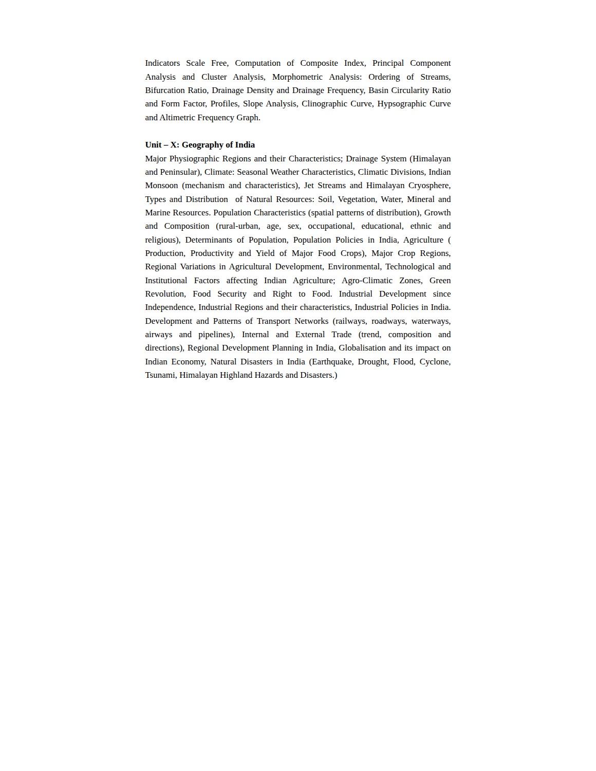Indicators Scale Free, Computation of Composite Index, Principal Component Analysis and Cluster Analysis, Morphometric Analysis: Ordering of Streams, Bifurcation Ratio, Drainage Density and Drainage Frequency, Basin Circularity Ratio and Form Factor, Profiles, Slope Analysis, Clinographic Curve, Hypsographic Curve and Altimetric Frequency Graph.
Unit – X: Geography of India
Major Physiographic Regions and their Characteristics; Drainage System (Himalayan and Peninsular), Climate: Seasonal Weather Characteristics, Climatic Divisions, Indian Monsoon (mechanism and characteristics), Jet Streams and Himalayan Cryosphere, Types and Distribution of Natural Resources: Soil, Vegetation, Water, Mineral and Marine Resources. Population Characteristics (spatial patterns of distribution), Growth and Composition (rural-urban, age, sex, occupational, educational, ethnic and religious), Determinants of Population, Population Policies in India, Agriculture ( Production, Productivity and Yield of Major Food Crops), Major Crop Regions, Regional Variations in Agricultural Development, Environmental, Technological and Institutional Factors affecting Indian Agriculture; Agro-Climatic Zones, Green Revolution, Food Security and Right to Food. Industrial Development since Independence, Industrial Regions and their characteristics, Industrial Policies in India. Development and Patterns of Transport Networks (railways, roadways, waterways, airways and pipelines), Internal and External Trade (trend, composition and directions), Regional Development Planning in India, Globalisation and its impact on Indian Economy, Natural Disasters in India (Earthquake, Drought, Flood, Cyclone, Tsunami, Himalayan Highland Hazards and Disasters.)